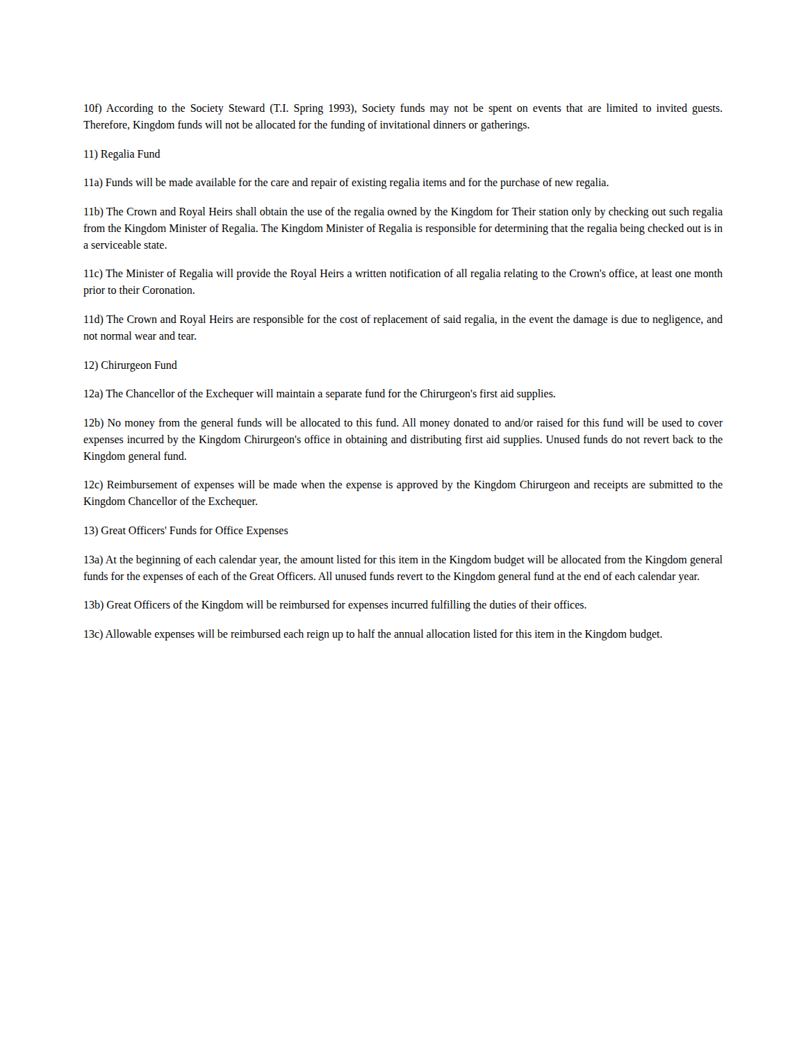10f) According to the Society Steward (T.I. Spring 1993), Society funds may not be spent on events that are limited to invited guests. Therefore, Kingdom funds will not be allocated for the funding of invitational dinners or gatherings.
11) Regalia Fund
11a) Funds will be made available for the care and repair of existing regalia items and for the purchase of new regalia.
11b) The Crown and Royal Heirs shall obtain the use of the regalia owned by the Kingdom for Their station only by checking out such regalia from the Kingdom Minister of Regalia. The Kingdom Minister of Regalia is responsible for determining that the regalia being checked out is in a serviceable state.
11c) The Minister of Regalia will provide the Royal Heirs a written notification of all regalia relating to the Crown's office, at least one month prior to their Coronation.
11d) The Crown and Royal Heirs are responsible for the cost of replacement of said regalia, in the event the damage is due to negligence, and not normal wear and tear.
12) Chirurgeon Fund
12a) The Chancellor of the Exchequer will maintain a separate fund for the Chirurgeon's first aid supplies.
12b) No money from the general funds will be allocated to this fund. All money donated to and/or raised for this fund will be used to cover expenses incurred by the Kingdom Chirurgeon's office in obtaining and distributing first aid supplies. Unused funds do not revert back to the Kingdom general fund.
12c) Reimbursement of expenses will be made when the expense is approved by the Kingdom Chirurgeon and receipts are submitted to the Kingdom Chancellor of the Exchequer.
13) Great Officers' Funds for Office Expenses
13a) At the beginning of each calendar year, the amount listed for this item in the Kingdom budget will be allocated from the Kingdom general funds for the expenses of each of the Great Officers. All unused funds revert to the Kingdom general fund at the end of each calendar year.
13b) Great Officers of the Kingdom will be reimbursed for expenses incurred fulfilling the duties of their offices.
13c) Allowable expenses will be reimbursed each reign up to half the annual allocation listed for this item in the Kingdom budget.